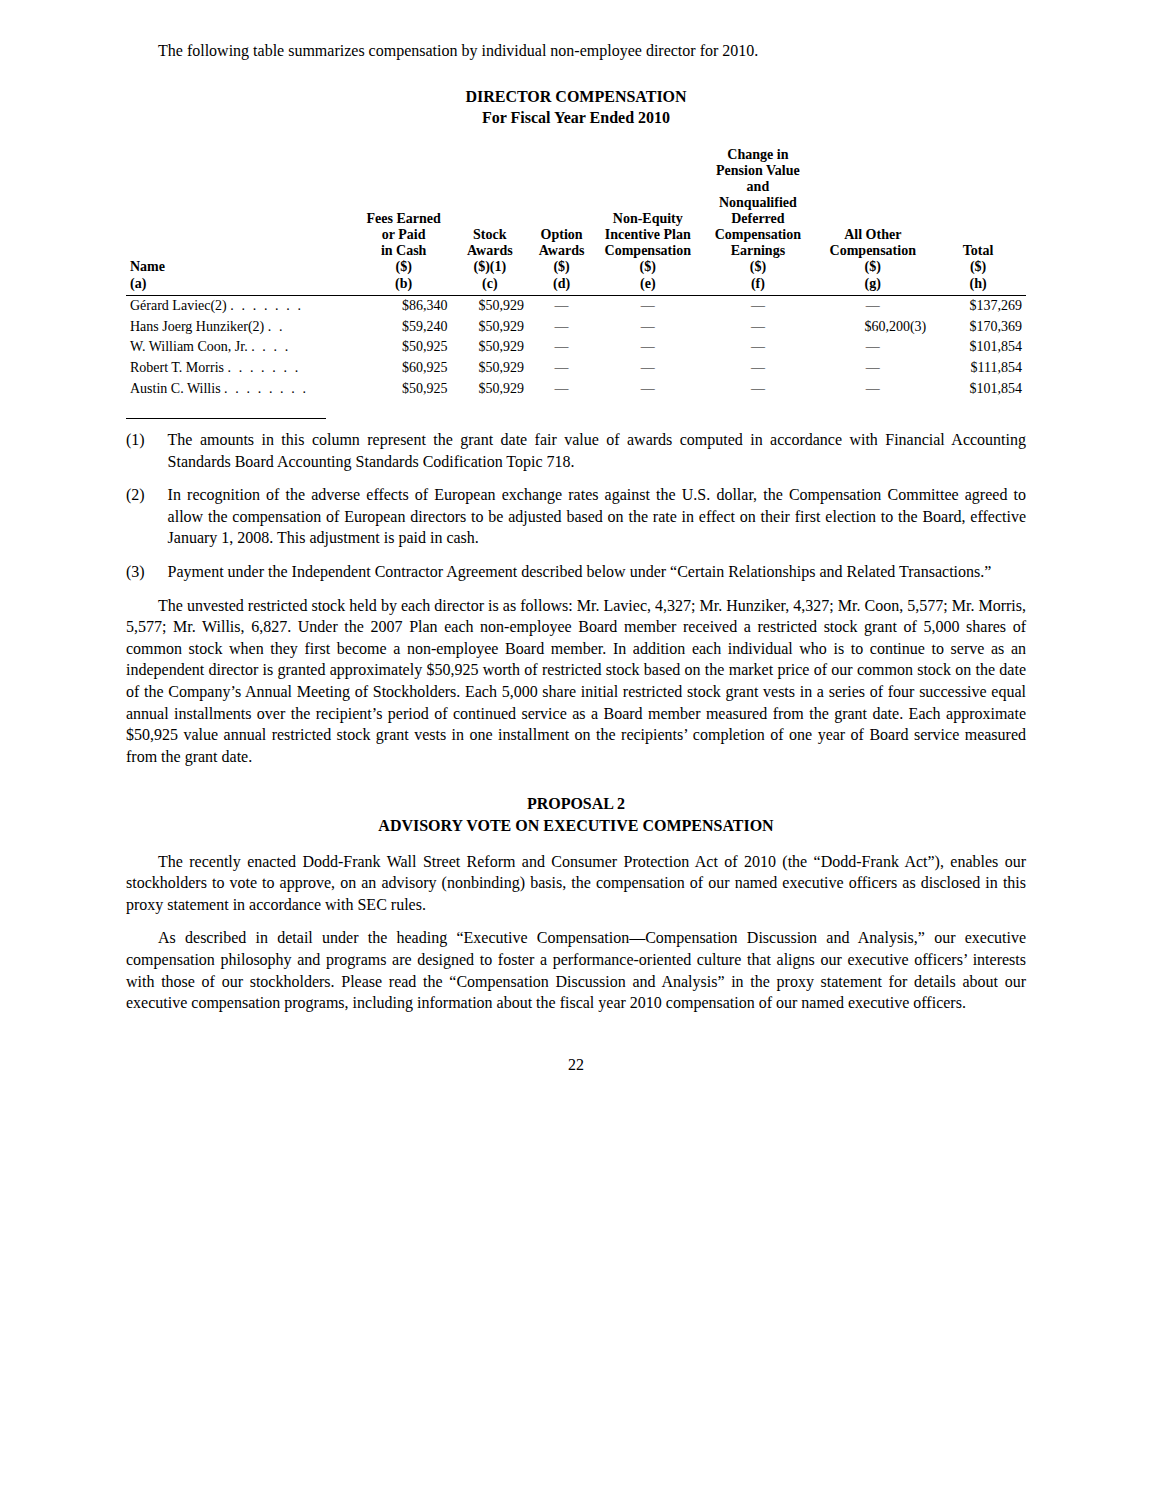The following table summarizes compensation by individual non-employee director for 2010.
DIRECTOR COMPENSATION
For Fiscal Year Ended 2010
| | | | | | Change in Pension Value and Nonqualified | | |
| --- | --- | --- | --- | --- | --- | --- | --- |
| | Fees Earned or Paid in Cash | Stock Awards | Option Awards | Non-Equity Incentive Plan Compensation | Deferred Compensation Earnings | All Other Compensation | Total |
| Name (a) | ($) (b) | ($)(1) (c) | ($) (d) | ($) (e) | ($) (f) | ($) (g) | ($) (h) |
| Gérard Laviec(2) . . . . . . . | $86,340 | $50,929 | — | — | — | — | $137,269 |
| Hans Joerg Hunziker(2) . . | $59,240 | $50,929 | — | — | — | $60,200(3) | $170,369 |
| W. William Coon, Jr. . . . . | $50,925 | $50,929 | — | — | — | — | $101,854 |
| Robert T. Morris . . . . . . . | $60,925 | $50,929 | — | — | — | — | $111,854 |
| Austin C. Willis . . . . . . . . | $50,925 | $50,929 | — | — | — | — | $101,854 |
(1)
The amounts in this column represent the grant date fair value of awards computed in accordance with Financial Accounting Standards Board Accounting Standards Codification Topic 718.
(2)
In recognition of the adverse effects of European exchange rates against the U.S. dollar, the Compensation Committee agreed to allow the compensation of European directors to be adjusted based on the rate in effect on their first election to the Board, effective January 1, 2008. This adjustment is paid in cash.
(3)
Payment under the Independent Contractor Agreement described below under “Certain Relationships and Related Transactions.”
The unvested restricted stock held by each director is as follows: Mr. Laviec, 4,327; Mr. Hunziker, 4,327; Mr. Coon, 5,577; Mr. Morris, 5,577; Mr. Willis, 6,827. Under the 2007 Plan each non-employee Board member received a restricted stock grant of 5,000 shares of common stock when they first become a non-employee Board member. In addition each individual who is to continue to serve as an independent director is granted approximately $50,925 worth of restricted stock based on the market price of our common stock on the date of the Company’s Annual Meeting of Stockholders. Each 5,000 share initial restricted stock grant vests in a series of four successive equal annual installments over the recipient’s period of continued service as a Board member measured from the grant date. Each approximate $50,925 value annual restricted stock grant vests in one installment on the recipients’ completion of one year of Board service measured from the grant date.
PROPOSAL 2
ADVISORY VOTE ON EXECUTIVE COMPENSATION
The recently enacted Dodd-Frank Wall Street Reform and Consumer Protection Act of 2010 (the “Dodd-Frank Act”), enables our stockholders to vote to approve, on an advisory (nonbinding) basis, the compensation of our named executive officers as disclosed in this proxy statement in accordance with SEC rules.
As described in detail under the heading “Executive Compensation—Compensation Discussion and Analysis,” our executive compensation philosophy and programs are designed to foster a performance-oriented culture that aligns our executive officers’ interests with those of our stockholders. Please read the “Compensation Discussion and Analysis” in the proxy statement for details about our executive compensation programs, including information about the fiscal year 2010 compensation of our named executive officers.
22